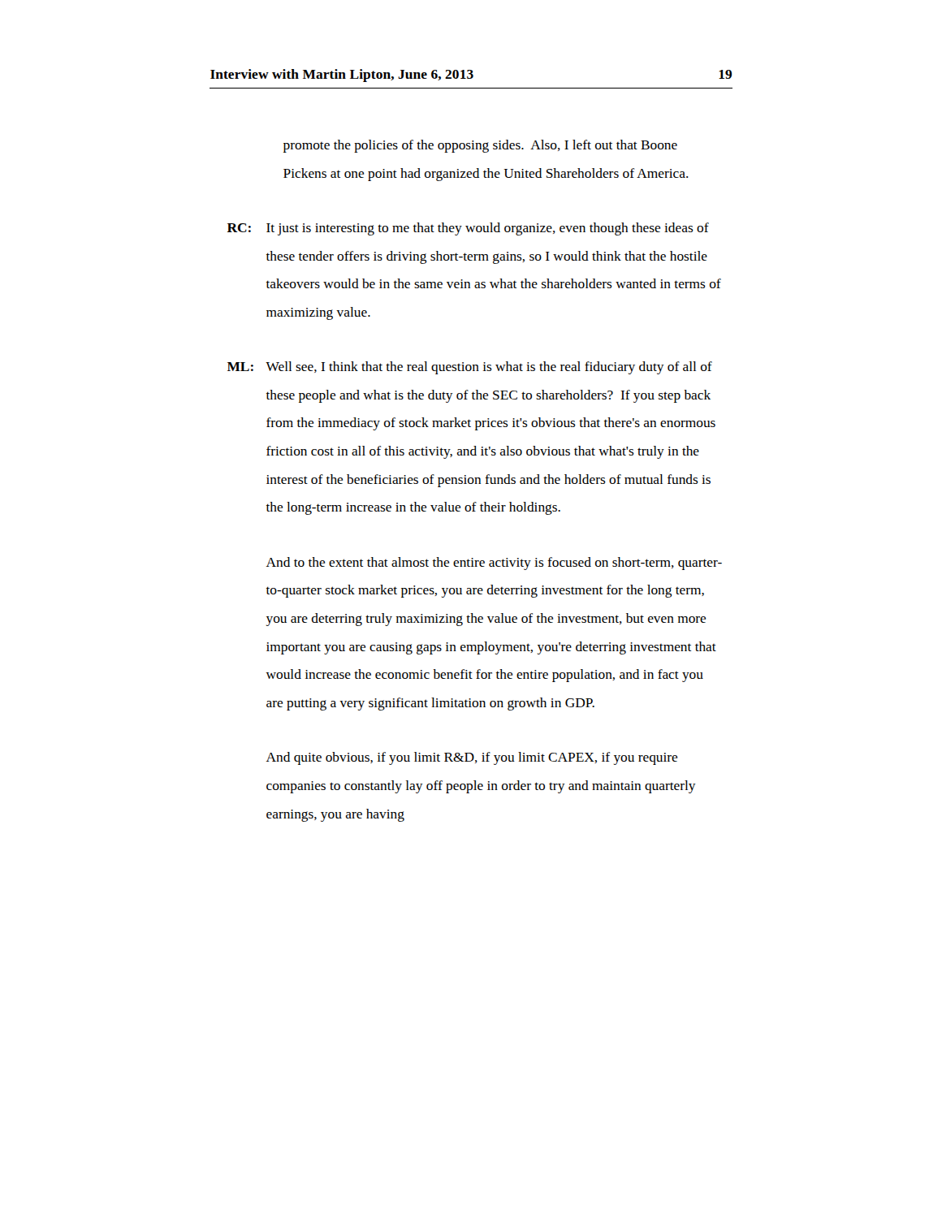Interview with Martin Lipton, June 6, 2013 19
promote the policies of the opposing sides. Also, I left out that Boone Pickens at one point had organized the United Shareholders of America.
RC:
It just is interesting to me that they would organize, even though these ideas of these tender offers is driving short-term gains, so I would think that the hostile takeovers would be in the same vein as what the shareholders wanted in terms of maximizing value.
ML:
Well see, I think that the real question is what is the real fiduciary duty of all of these people and what is the duty of the SEC to shareholders? If you step back from the immediacy of stock market prices it's obvious that there's an enormous friction cost in all of this activity, and it's also obvious that what's truly in the interest of the beneficiaries of pension funds and the holders of mutual funds is the long-term increase in the value of their holdings.
And to the extent that almost the entire activity is focused on short-term, quarter-to-quarter stock market prices, you are deterring investment for the long term, you are deterring truly maximizing the value of the investment, but even more important you are causing gaps in employment, you're deterring investment that would increase the economic benefit for the entire population, and in fact you are putting a very significant limitation on growth in GDP.
And quite obvious, if you limit R&D, if you limit CAPEX, if you require companies to constantly lay off people in order to try and maintain quarterly earnings, you are having